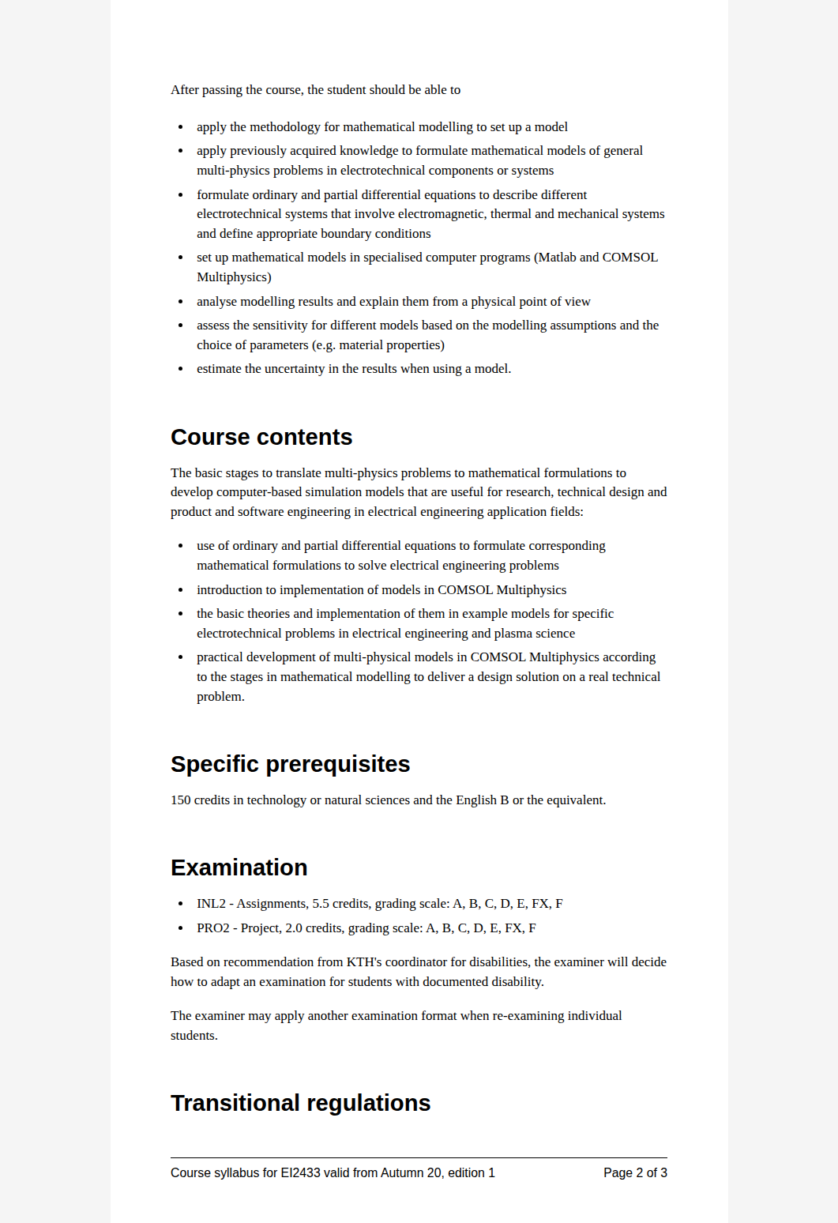After passing the course, the student should be able to
apply the methodology for mathematical modelling to set up a model
apply previously acquired knowledge to formulate mathematical models of general multi-physics problems in electrotechnical components or systems
formulate ordinary and partial differential equations to describe different electrotechnical systems that involve electromagnetic, thermal and mechanical systems and define appropriate boundary conditions
set up mathematical models in specialised computer programs (Matlab and COMSOL Multiphysics)
analyse modelling results and explain them from a physical point of view
assess the sensitivity for different models based on the modelling assumptions and the choice of parameters (e.g. material properties)
estimate the uncertainty in the results when using a model.
Course contents
The basic stages to translate multi-physics problems to mathematical formulations to develop computer-based simulation models that are useful for research, technical design and product and software engineering in electrical engineering application fields:
use of ordinary and partial differential equations to formulate corresponding mathematical formulations to solve electrical engineering problems
introduction to implementation of models in COMSOL Multiphysics
the basic theories and implementation of them in example models for specific electrotechnical problems in electrical engineering and plasma science
practical development of multi-physical models in COMSOL Multiphysics according to the stages in mathematical modelling to deliver a design solution on a real technical problem.
Specific prerequisites
150 credits in technology or natural sciences and the English B or the equivalent.
Examination
INL2 - Assignments, 5.5 credits, grading scale: A, B, C, D, E, FX, F
PRO2 - Project, 2.0 credits, grading scale: A, B, C, D, E, FX, F
Based on recommendation from KTH's coordinator for disabilities, the examiner will decide how to adapt an examination for students with documented disability.
The examiner may apply another examination format when re-examining individual students.
Transitional regulations
Course syllabus for EI2433 valid from Autumn 20, edition 1 Page 2 of 3